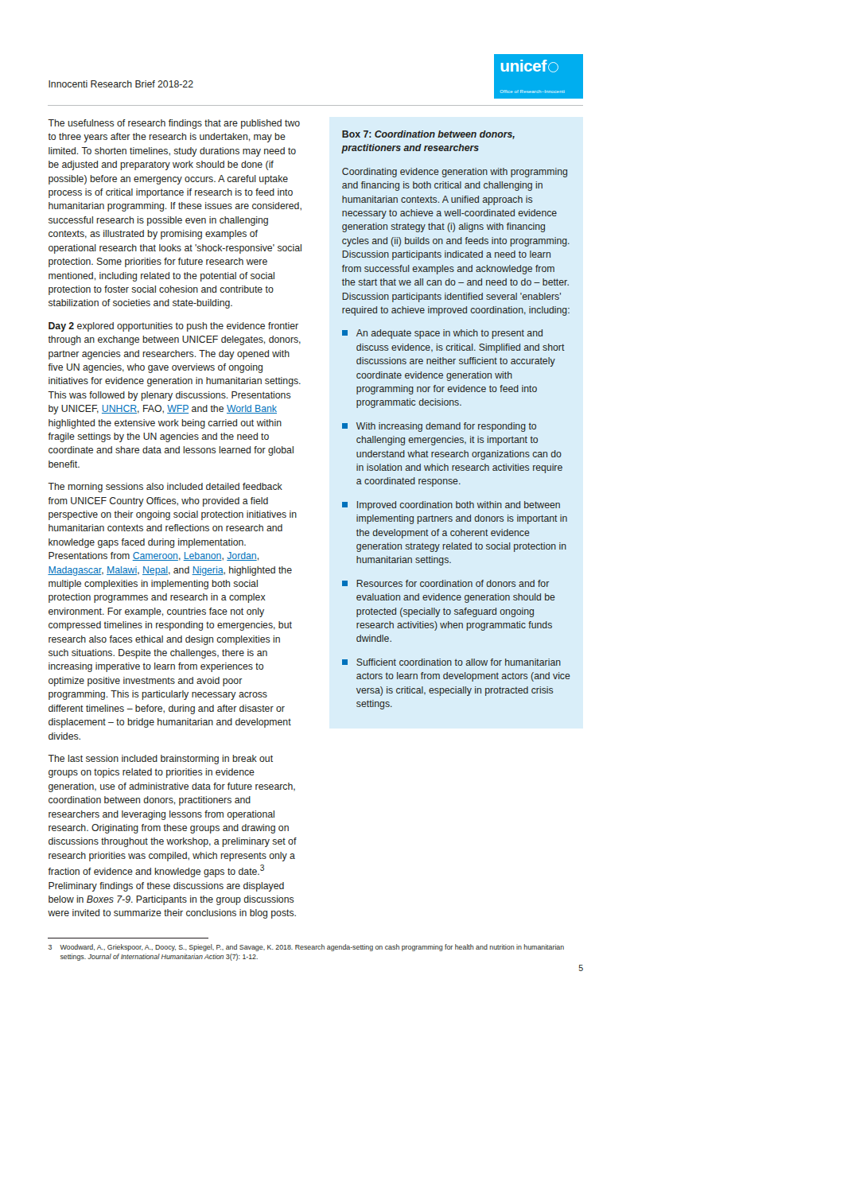Innocenti Research Brief 2018-22
unicef
Office of Research–Innocenti
The usefulness of research findings that are published two to three years after the research is undertaken, may be limited. To shorten timelines, study durations may need to be adjusted and preparatory work should be done (if possible) before an emergency occurs. A careful uptake process is of critical importance if research is to feed into humanitarian programming. If these issues are considered, successful research is possible even in challenging contexts, as illustrated by promising examples of operational research that looks at 'shock-responsive' social protection. Some priorities for future research were mentioned, including related to the potential of social protection to foster social cohesion and contribute to stabilization of societies and state-building.
Day 2 explored opportunities to push the evidence frontier through an exchange between UNICEF delegates, donors, partner agencies and researchers. The day opened with five UN agencies, who gave overviews of ongoing initiatives for evidence generation in humanitarian settings. This was followed by plenary discussions. Presentations by UNICEF, UNHCR, FAO, WFP and the World Bank highlighted the extensive work being carried out within fragile settings by the UN agencies and the need to coordinate and share data and lessons learned for global benefit.
The morning sessions also included detailed feedback from UNICEF Country Offices, who provided a field perspective on their ongoing social protection initiatives in humanitarian contexts and reflections on research and knowledge gaps faced during implementation. Presentations from Cameroon, Lebanon, Jordan, Madagascar, Malawi, Nepal, and Nigeria, highlighted the multiple complexities in implementing both social protection programmes and research in a complex environment. For example, countries face not only compressed timelines in responding to emergencies, but research also faces ethical and design complexities in such situations. Despite the challenges, there is an increasing imperative to learn from experiences to optimize positive investments and avoid poor programming. This is particularly necessary across different timelines – before, during and after disaster or displacement – to bridge humanitarian and development divides.
The last session included brainstorming in break out groups on topics related to priorities in evidence generation, use of administrative data for future research, coordination between donors, practitioners and researchers and leveraging lessons from operational research. Originating from these groups and drawing on discussions throughout the workshop, a preliminary set of research priorities was compiled, which represents only a fraction of evidence and knowledge gaps to date.3 Preliminary findings of these discussions are displayed below in Boxes 7-9. Participants in the group discussions were invited to summarize their conclusions in blog posts.
Box 7: Coordination between donors, practitioners and researchers
Coordinating evidence generation with programming and financing is both critical and challenging in humanitarian contexts. A unified approach is necessary to achieve a well-coordinated evidence generation strategy that (i) aligns with financing cycles and (ii) builds on and feeds into programming. Discussion participants indicated a need to learn from successful examples and acknowledge from the start that we all can do – and need to do – better. Discussion participants identified several 'enablers' required to achieve improved coordination, including:
An adequate space in which to present and discuss evidence, is critical. Simplified and short discussions are neither sufficient to accurately coordinate evidence generation with programming nor for evidence to feed into programmatic decisions.
With increasing demand for responding to challenging emergencies, it is important to understand what research organizations can do in isolation and which research activities require a coordinated response.
Improved coordination both within and between implementing partners and donors is important in the development of a coherent evidence generation strategy related to social protection in humanitarian settings.
Resources for coordination of donors and for evaluation and evidence generation should be protected (specially to safeguard ongoing research activities) when programmatic funds dwindle.
Sufficient coordination to allow for humanitarian actors to learn from development actors (and vice versa) is critical, especially in protracted crisis settings.
3
Woodward, A., Griekspoor, A., Doocy, S., Spiegel, P., and Savage, K. 2018. Research agenda-setting on cash programming for health and nutrition in humanitarian settings. Journal of International Humanitarian Action 3(7): 1-12.
5